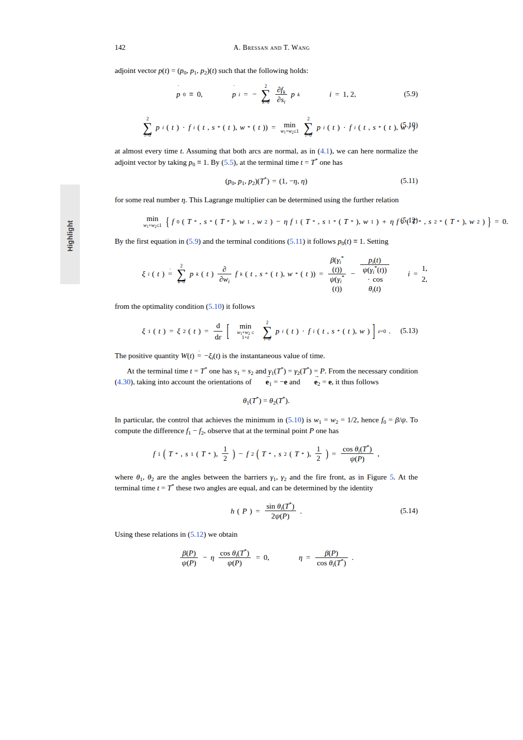Highlight
142
A. Bressan and T. Wang
adjoint vector p(t) = (p0, p1, p2)(t) such that the following holds:
(5.9) ˙p0 ≡ 0, ˙pi = − 2∑k=0 ∂fk∂si pk i = 1, 2,
(5.10) 2∑i=0 pi(t) · fi(t, s*(t), w*(t)) = min w1+w2≤1 2∑i=0 pi(t) · fi(t, s*(t), wi)
at almost every time t. Assuming that both arcs are normal, as in (4.1), we can here normalize the adjoint vector by taking p0 ≡ 1. By (5.5), at the terminal time t = T* one has
(5.11) (p0, p1, p2)(T*) = (1, −η, η)
for some real number η. This Lagrange multiplier can be determined using the further relation
(5.12) min w1+w2≤1 { f0(T*, s*(T*), w1, w2) − ηf1(T*, s1*(T*), w1) + ηf2(T*, s2*(T*), w2) } = 0.
By the first equation in (5.9) and the terminal conditions (5.11) it follows p0(t) ≡ 1. Setting
ξi(t) .= 2∑k=0 pk(t) ∂∂wi fk(t, s*(t), w*(t)) = β(γi*(t)) ψ(γi*(t)) − pi(t) ψ(γi*(t)) · cos θi(t) i = 1, 2,
from the optimality condition (5.10) it follows
(5.13) ξ1(t) = ξ2(t) = ddε [ min w1+w2 ≤ 1+ε 2∑i=0 pi(t) · fi(t, s*(t), w) ] ε=0 .
The positive quantity W(t) .= −ξi(t) is the instantaneous value of time.
At the terminal time t = T* one has s1 = s2 and γ1(T*) = γ2(T*) = P. From the necessary condition (4.30), taking into account the orientations of →e1 = −e and →e2 = e, it thus follows
θ1(T*) = θ2(T*).
In particular, the control that achieves the minimum in (5.10) is w1 = w2 = 1/2, hence f0 = β/ψ. To compute the difference f1 − f2, observe that at the terminal point P one has
f1 ( T*, s1(T*), 12 ) − f2 ( T*, s2(T*), 12 ) = cos θi(T*) ψ(P) ,
where θ1, θ2 are the angles between the barriers γ1, γ2 and the fire front, as in Figure 5. At the terminal time t = T* these two angles are equal, and can be determined by the identity
(5.14) h(P) = sin θi(T*) 2ψ(P) .
Using these relations in (5.12) we obtain
β(P) ψ(P) − η cos θi(T*) ψ(P) = 0, η = β(P) cos θi(T*) .